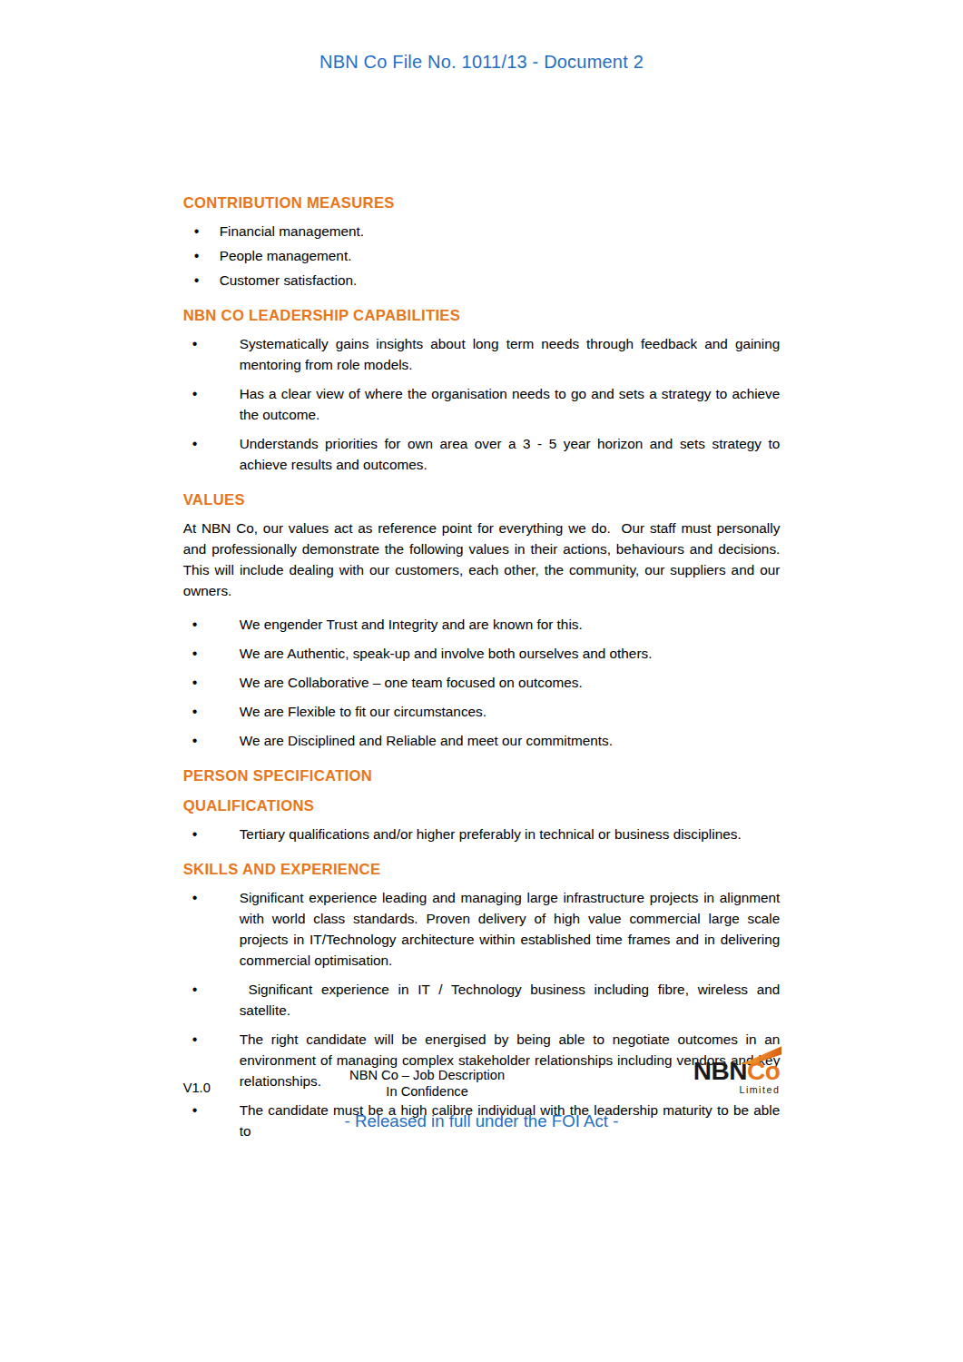NBN Co File No. 1011/13 - Document 2
Contribution Measures
Financial management.
People management.
Customer satisfaction.
NBN Co Leadership Capabilities
Systematically gains insights about long term needs through feedback and gaining mentoring from role models.
Has a clear view of where the organisation needs to go and sets a strategy to achieve the outcome.
Understands priorities for own area over a 3 - 5 year horizon and sets strategy to achieve results and outcomes.
Values
At NBN Co, our values act as reference point for everything we do. Our staff must personally and professionally demonstrate the following values in their actions, behaviours and decisions. This will include dealing with our customers, each other, the community, our suppliers and our owners.
We engender Trust and Integrity and are known for this.
We are Authentic, speak-up and involve both ourselves and others.
We are Collaborative – one team focused on outcomes.
We are Flexible to fit our circumstances.
We are Disciplined and Reliable and meet our commitments.
Person Specification
Qualifications
Tertiary qualifications and/or higher preferably in technical or business disciplines.
Skills and Experience
Significant experience leading and managing large infrastructure projects in alignment with world class standards. Proven delivery of high value commercial large scale projects in IT/Technology architecture within established time frames and in delivering commercial optimisation.
Significant experience in IT / Technology business including fibre, wireless and satellite.
The right candidate will be energised by being able to negotiate outcomes in an environment of managing complex stakeholder relationships including vendors and key relationships.
The candidate must be a high calibre individual with the leadership maturity to be able to
V1.0
NBN Co – Job Description
In Confidence
NBNCo
Limited
- Released in full under the FOI Act -